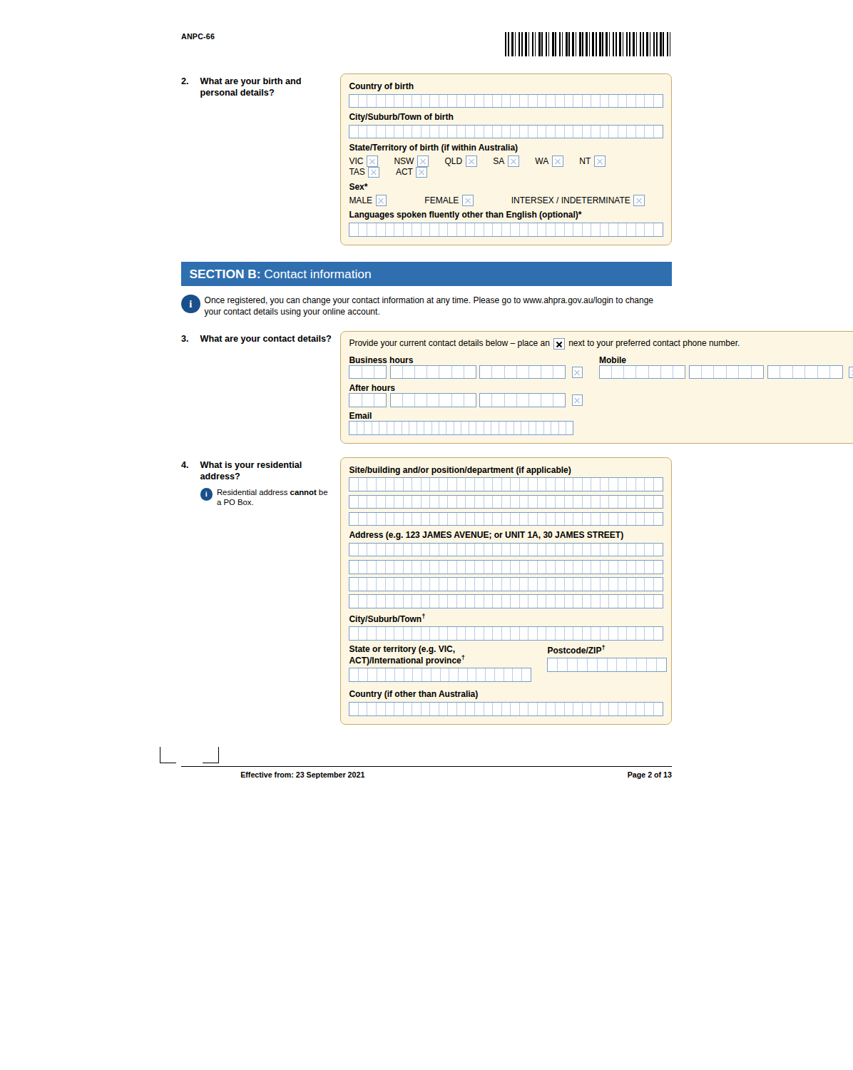ANPC-66
2.
What are your birth and personal details?
Country of birth
City/Suburb/Town of birth
State/Territory of birth (if within Australia)
VIC NSW QLD SA WA NT TAS ACT
Sex*
MALE FEMALE INTERSEX / INDETERMINATE
Languages spoken fluently other than English (optional)*
SECTION B: Contact information
i
Once registered, you can change your contact information at any time. Please go to www.ahpra.gov.au/login to change your contact details using your online account.
3.
What are your contact details?
Provide your current contact details below – place an next to your preferred contact phone number.
Business hours
After hours
Email
Mobile
4.
What is your residential address?
iResidential address cannot be a PO Box.
Site/building and/or position/department (if applicable)
Address (e.g. 123 JAMES AVENUE; or UNIT 1A, 30 JAMES STREET)
City/Suburb/Town†
State or territory (e.g. VIC, ACT)/International province†
Postcode/ZIP†
Country (if other than Australia)
Effective from: 23 September 2021
Page 2 of 13